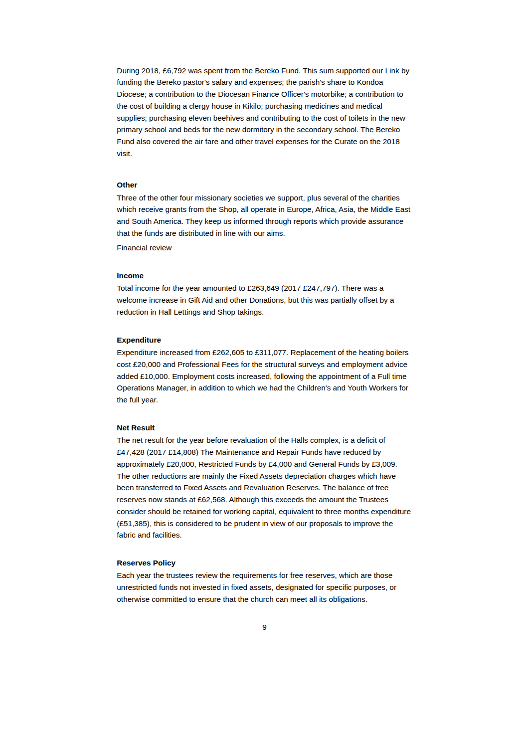During 2018, £6,792 was spent from the Bereko Fund. This sum supported our Link by funding the Bereko pastor's salary and expenses; the parish's share to Kondoa Diocese; a contribution to the Diocesan Finance Officer's motorbike; a contribution to the cost of building a clergy house in Kikilo; purchasing medicines and medical supplies; purchasing eleven beehives and contributing to the cost of toilets in the new primary school and beds for the new dormitory in the secondary school. The Bereko Fund also covered the air fare and other travel expenses for the Curate on the 2018 visit.
Other
Three of the other four missionary societies we support, plus several of the charities which receive grants from the Shop, all operate in Europe, Africa, Asia, the Middle East and South America. They keep us informed through reports which provide assurance that the funds are distributed in line with our aims.
Financial review
Income
Total income for the year amounted to £263,649 (2017 £247,797). There was a welcome increase in Gift Aid and other Donations, but this was partially offset by a reduction in Hall Lettings and Shop takings.
Expenditure
Expenditure increased from £262,605 to £311,077. Replacement of the heating boilers cost £20,000 and Professional Fees for the structural surveys and employment advice added £10,000. Employment costs increased, following the appointment of a Full time Operations Manager, in addition to which we had the Children's and Youth Workers for the full year.
Net Result
The net result for the year before revaluation of the Halls complex, is a deficit of £47,428 (2017 £14,808) The Maintenance and Repair Funds have reduced by approximately £20,000, Restricted Funds by £4,000 and General Funds by £3,009. The other reductions are mainly the Fixed Assets depreciation charges which have been transferred to Fixed Assets and Revaluation Reserves. The balance of free reserves now stands at £62,568. Although this exceeds the amount the Trustees consider should be retained for working capital, equivalent to three months expenditure (£51,385), this is considered to be prudent in view of our proposals to improve the fabric and facilities.
Reserves Policy
Each year the trustees review the requirements for free reserves, which are those unrestricted funds not invested in fixed assets, designated for specific purposes, or otherwise committed to ensure that the church can meet all its obligations.
9